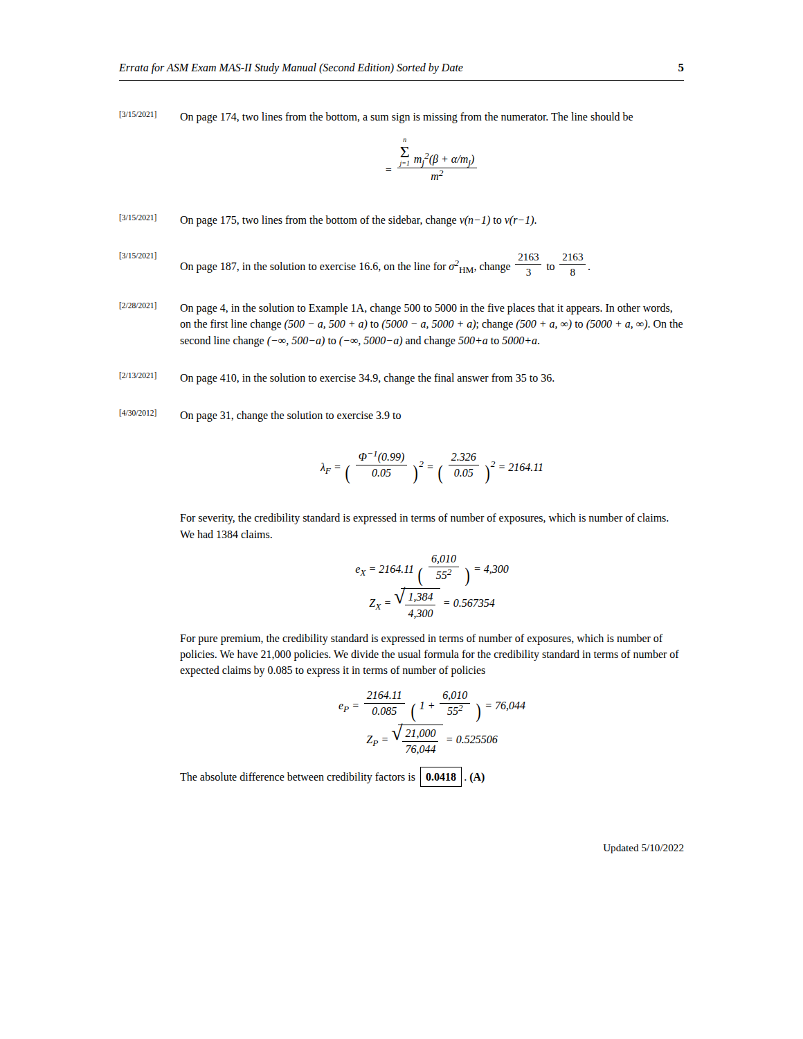Errata for ASM Exam MAS-II Study Manual (Second Edition) Sorted by Date 5
[3/15/2021]
On page 174, two lines from the bottom, a sum sign is missing from the numerator. The line should be
= nΣj=1 mj2(β + α/mj) m2
[3/15/2021]
On page 175, two lines from the bottom of the sidebar, change v(n−1) to v(r−1).
[3/15/2021]
On page 187, in the solution to exercise 16.6, on the line for σ2HM, change 21633 to 21638.
[2/28/2021]
On page 4, in the solution to Example 1A, change 500 to 5000 in the five places that it appears. In other words, on the first line change (500 − a, 500 + a) to (5000 − a, 5000 + a); change (500 + a, ∞) to (5000 + a, ∞). On the second line change (−∞, 500−a) to (−∞, 5000−a) and change 500+a to 5000+a.
[2/13/2021]
On page 410, in the solution to exercise 34.9, change the final answer from 35 to 36.
[4/30/2012]
On page 31, change the solution to exercise 3.9 to
λF = ( Φ−1(0.99) 0.05 )2 = ( 2.326 0.05 )2 = 2164.11
For severity, the credibility standard is expressed in terms of number of exposures, which is number of claims. We had 1384 claims.
eX = 2164.11 ( 6,010 552 ) = 4,300 ZX = 1,384 4,300 = 0.567354
For pure premium, the credibility standard is expressed in terms of number of exposures, which is number of policies. We have 21,000 policies. We divide the usual formula for the credibility standard in terms of number of expected claims by 0.085 to express it in terms of number of policies
eP = 2164.11 0.085 ( 1 + 6,010 552 ) = 76,044 ZP = 21,000 76,044 = 0.525506
The absolute difference between credibility factors is 0.0418. (A)
Updated 5/10/2022